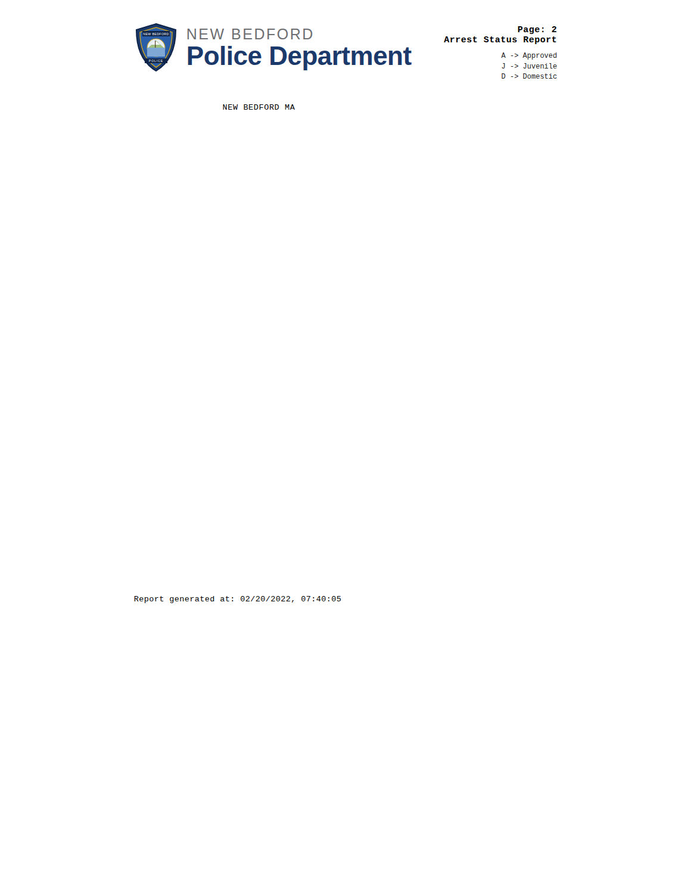NEW BEDFORD POLICE
NEW BEDFORD
Police Department
Page: 2
Arrest Status Report
A -> Approved
J -> Juvenile
D -> Domestic
NEW BEDFORD MA
Report generated at: 02/20/2022, 07:40:05